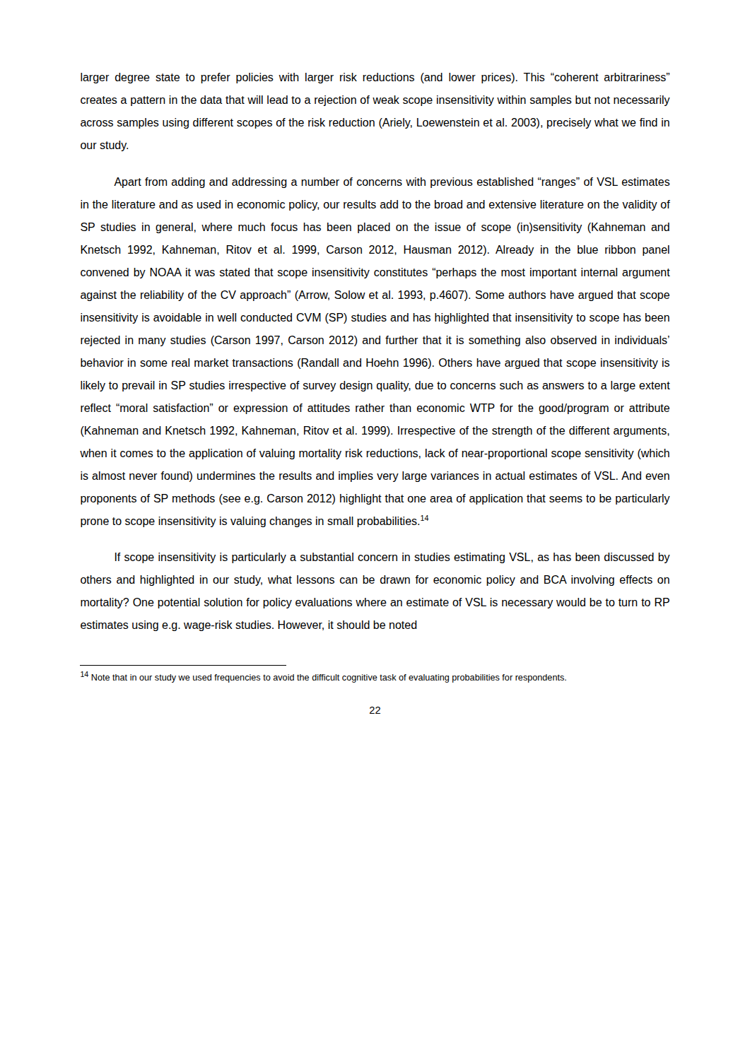larger degree state to prefer policies with larger risk reductions (and lower prices). This “coherent arbitrariness” creates a pattern in the data that will lead to a rejection of weak scope insensitivity within samples but not necessarily across samples using different scopes of the risk reduction (Ariely, Loewenstein et al. 2003), precisely what we find in our study.
Apart from adding and addressing a number of concerns with previous established “ranges” of VSL estimates in the literature and as used in economic policy, our results add to the broad and extensive literature on the validity of SP studies in general, where much focus has been placed on the issue of scope (in)sensitivity (Kahneman and Knetsch 1992, Kahneman, Ritov et al. 1999, Carson 2012, Hausman 2012). Already in the blue ribbon panel convened by NOAA it was stated that scope insensitivity constitutes “perhaps the most important internal argument against the reliability of the CV approach” (Arrow, Solow et al. 1993, p.4607). Some authors have argued that scope insensitivity is avoidable in well conducted CVM (SP) studies and has highlighted that insensitivity to scope has been rejected in many studies (Carson 1997, Carson 2012) and further that it is something also observed in individuals’ behavior in some real market transactions (Randall and Hoehn 1996). Others have argued that scope insensitivity is likely to prevail in SP studies irrespective of survey design quality, due to concerns such as answers to a large extent reflect “moral satisfaction” or expression of attitudes rather than economic WTP for the good/program or attribute (Kahneman and Knetsch 1992, Kahneman, Ritov et al. 1999). Irrespective of the strength of the different arguments, when it comes to the application of valuing mortality risk reductions, lack of near-proportional scope sensitivity (which is almost never found) undermines the results and implies very large variances in actual estimates of VSL. And even proponents of SP methods (see e.g. Carson 2012) highlight that one area of application that seems to be particularly prone to scope insensitivity is valuing changes in small probabilities.14
If scope insensitivity is particularly a substantial concern in studies estimating VSL, as has been discussed by others and highlighted in our study, what lessons can be drawn for economic policy and BCA involving effects on mortality? One potential solution for policy evaluations where an estimate of VSL is necessary would be to turn to RP estimates using e.g. wage-risk studies. However, it should be noted
14 Note that in our study we used frequencies to avoid the difficult cognitive task of evaluating probabilities for respondents.
22